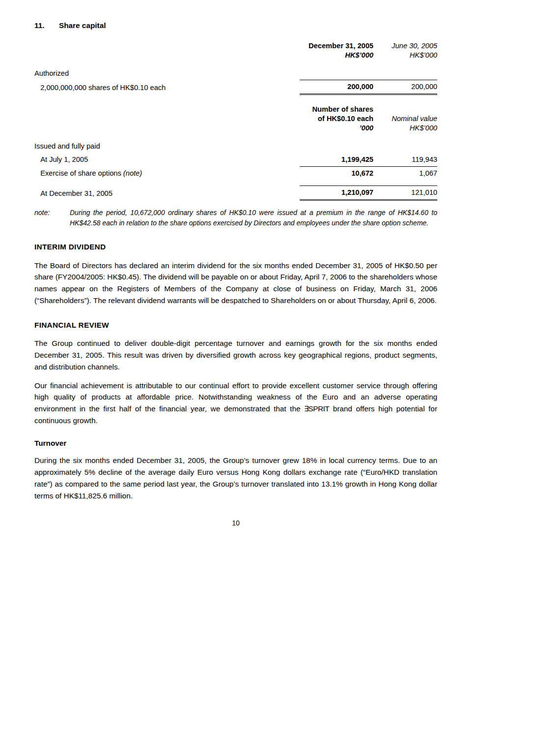11. Share capital
| | December 31, 2005 HK$’000 | June 30, 2005 HK$’000 |
| Authorized | | |
| 2,000,000,000 shares of HK$0.10 each | 200,000 | 200,000 |
| | Number of shares of HK$0.10 each ’000 | Nominal value HK$’000 |
| Issued and fully paid | | |
| At July 1, 2005 | 1,199,425 | 119,943 |
| Exercise of share options (note) | 10,672 | 1,067 |
| At December 31, 2005 | 1,210,097 | 121,010 |
note: During the period, 10,672,000 ordinary shares of HK$0.10 were issued at a premium in the range of HK$14.60 to HK$42.58 each in relation to the share options exercised by Directors and employees under the share option scheme.
INTERIM DIVIDEND
The Board of Directors has declared an interim dividend for the six months ended December 31, 2005 of HK$0.50 per share (FY2004/2005: HK$0.45). The dividend will be payable on or about Friday, April 7, 2006 to the shareholders whose names appear on the Registers of Members of the Company at close of business on Friday, March 31, 2006 (“Shareholders”). The relevant dividend warrants will be despatched to Shareholders on or about Thursday, April 6, 2006.
FINANCIAL REVIEW
The Group continued to deliver double-digit percentage turnover and earnings growth for the six months ended December 31, 2005. This result was driven by diversified growth across key geographical regions, product segments, and distribution channels.
Our financial achievement is attributable to our continual effort to provide excellent customer service through offering high quality of products at affordable price. Notwithstanding weakness of the Euro and an adverse operating environment in the first half of the financial year, we demonstrated that the ∃SPRIT brand offers high potential for continuous growth.
Turnover
During the six months ended December 31, 2005, the Group’s turnover grew 18% in local currency terms. Due to an approximately 5% decline of the average daily Euro versus Hong Kong dollars exchange rate (“Euro/HKD translation rate”) as compared to the same period last year, the Group’s turnover translated into 13.1% growth in Hong Kong dollar terms of HK$11,825.6 million.
10